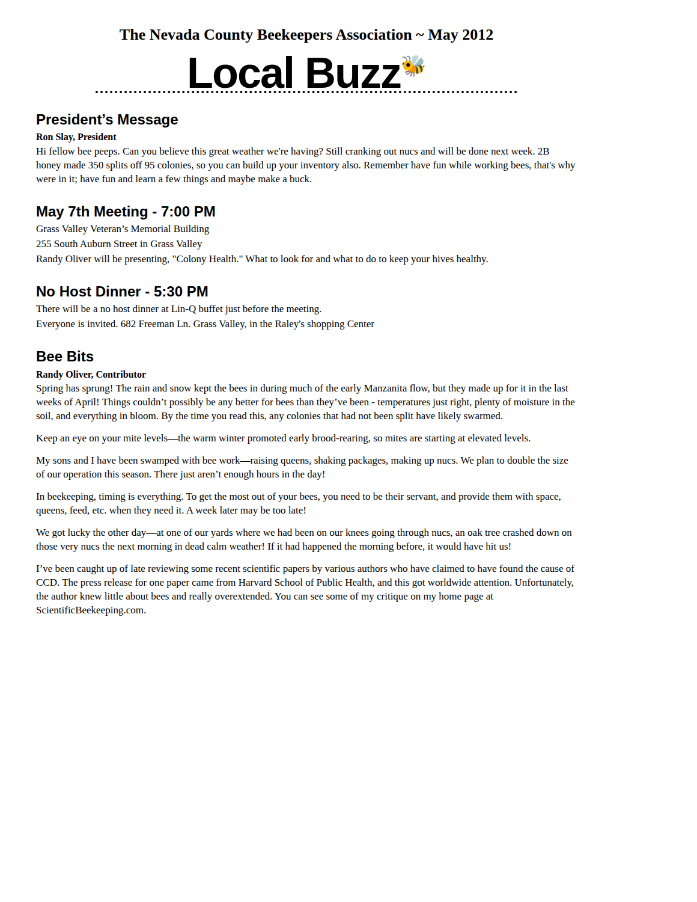The Nevada County Beekeepers Association ~ May 2012
Local Buzz🐝
President’s Message
Ron Slay, President
Hi fellow bee peeps. Can you believe this great weather we're having? Still cranking out nucs and will be done next week. 2B honey made 350 splits off 95 colonies, so you can build up your inventory also. Remember have fun while working bees, that's why were in it; have fun and learn a few things and maybe make a buck.
May 7th Meeting - 7:00 PM
Grass Valley Veteran’s Memorial Building
255 South Auburn Street in Grass Valley
Randy Oliver will be presenting, "Colony Health." What to look for and what to do to keep your hives healthy.
No Host Dinner - 5:30 PM
There will be a no host dinner at Lin-Q buffet just before the meeting.
Everyone is invited. 682 Freeman Ln. Grass Valley, in the Raley's shopping Center
Bee Bits
Randy Oliver, Contributor
Spring has sprung! The rain and snow kept the bees in during much of the early Manzanita flow, but they made up for it in the last weeks of April! Things couldn’t possibly be any better for bees than they’ve been - temperatures just right, plenty of moisture in the soil, and everything in bloom. By the time you read this, any colonies that had not been split have likely swarmed.
Keep an eye on your mite levels—the warm winter promoted early brood-rearing, so mites are starting at elevated levels.
My sons and I have been swamped with bee work—raising queens, shaking packages, making up nucs. We plan to double the size of our operation this season. There just aren’t enough hours in the day!
In beekeeping, timing is everything. To get the most out of your bees, you need to be their servant, and provide them with space, queens, feed, etc. when they need it. A week later may be too late!
We got lucky the other day—at one of our yards where we had been on our knees going through nucs, an oak tree crashed down on those very nucs the next morning in dead calm weather! If it had happened the morning before, it would have hit us!
I’ve been caught up of late reviewing some recent scientific papers by various authors who have claimed to have found the cause of CCD. The press release for one paper came from Harvard School of Public Health, and this got worldwide attention. Unfortunately, the author knew little about bees and really overextended. You can see some of my critique on my home page at ScientificBeekeeping.com.